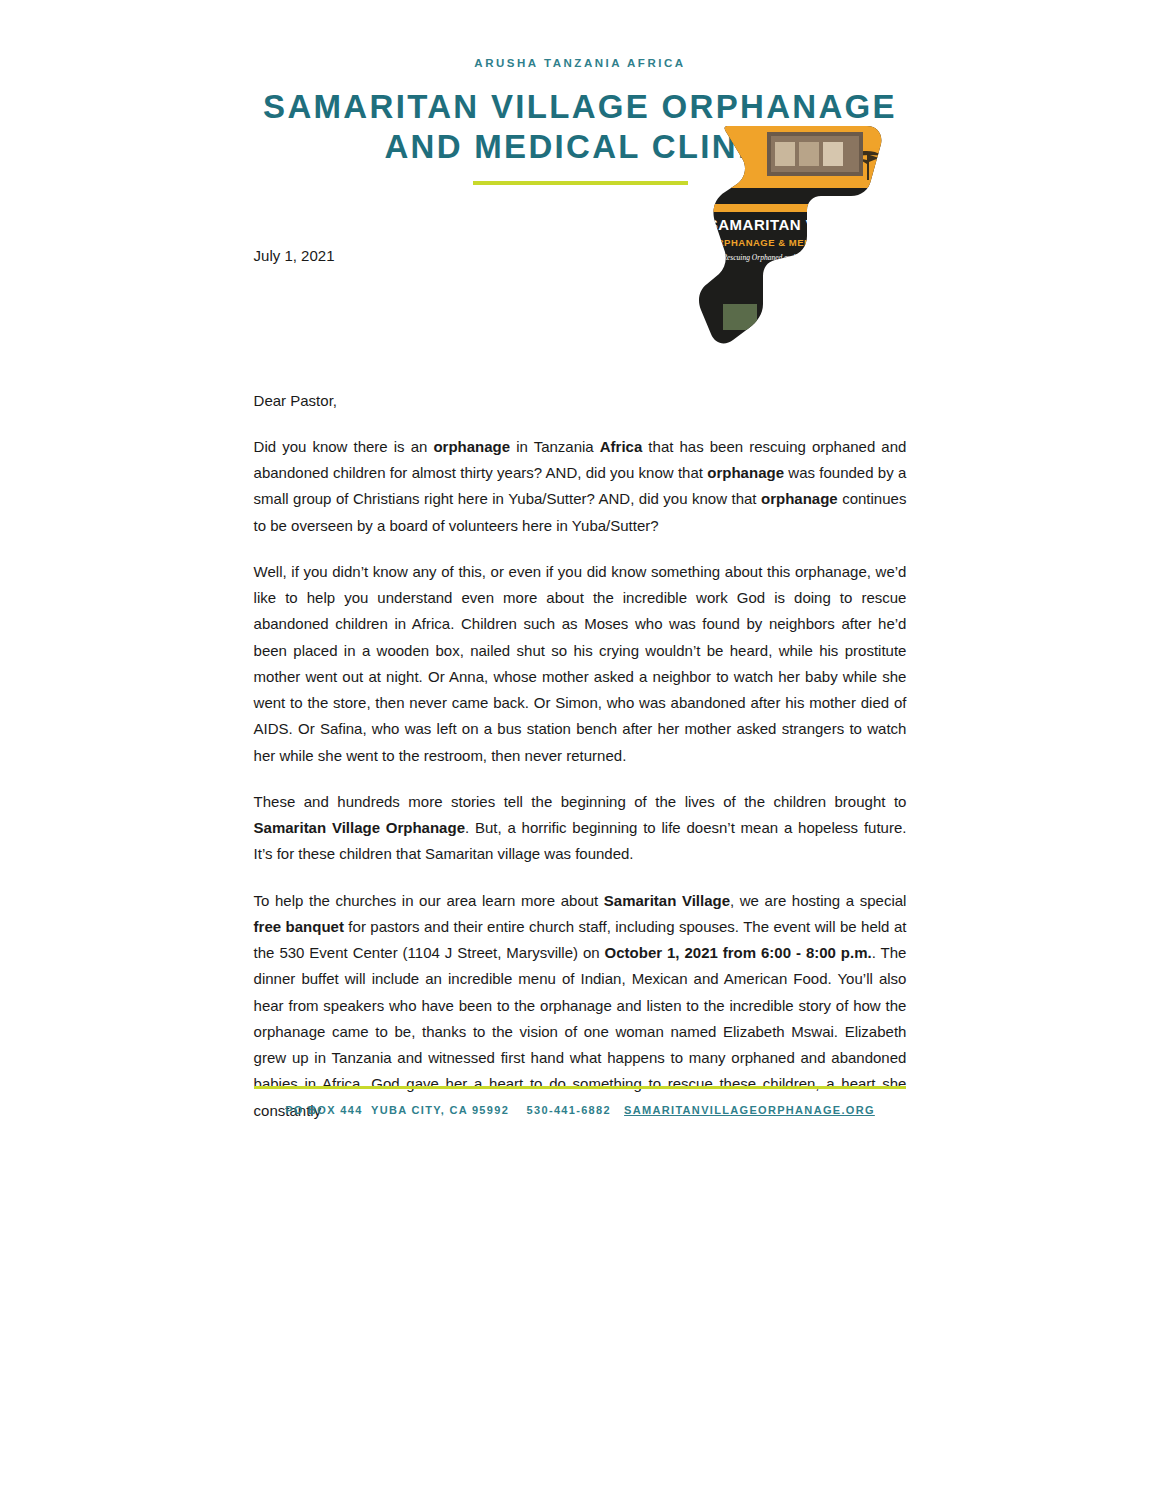Arusha Tanzania Africa
Samaritan Village Orphanage
and Medical Clinic
SAMARITAN VILLAGE ORPHANAGE & MEDICAL CLINIC Rescuing Orphaned and Abandoned Children
July 1, 2021
Dear Pastor,
Did you know there is an orphanage in Tanzania Africa that has been rescuing orphaned and abandoned children for almost thirty years? AND, did you know that orphanage was founded by a small group of Christians right here in Yuba/Sutter? AND, did you know that orphanage continues to be overseen by a board of volunteers here in Yuba/Sutter?
Well, if you didn’t know any of this, or even if you did know something about this orphanage, we’d like to help you understand even more about the incredible work God is doing to rescue abandoned children in Africa. Children such as Moses who was found by neighbors after he’d been placed in a wooden box, nailed shut so his crying wouldn’t be heard, while his prostitute mother went out at night. Or Anna, whose mother asked a neighbor to watch her baby while she went to the store, then never came back. Or Simon, who was abandoned after his mother died of AIDS. Or Safina, who was left on a bus station bench after her mother asked strangers to watch her while she went to the restroom, then never returned.
These and hundreds more stories tell the beginning of the lives of the children brought to Samaritan Village Orphanage. But, a horrific beginning to life doesn’t mean a hopeless future. It’s for these children that Samaritan village was founded.
To help the churches in our area learn more about Samaritan Village, we are hosting a special free banquet for pastors and their entire church staff, including spouses. The event will be held at the 530 Event Center (1104 J Street, Marysville) on October 1, 2021 from 6:00 - 8:00 p.m.. The dinner buffet will include an incredible menu of Indian, Mexican and American Food. You’ll also hear from speakers who have been to the orphanage and listen to the incredible story of how the orphanage came to be, thanks to the vision of one woman named Elizabeth Mswai. Elizabeth grew up in Tanzania and witnessed first hand what happens to many orphaned and abandoned babies in Africa. God gave her a heart to do something to rescue these children, a heart she constantly
PO Box 444 Yuba City, CA 95992 530-441-6882 samaritanvillageorphanage.org